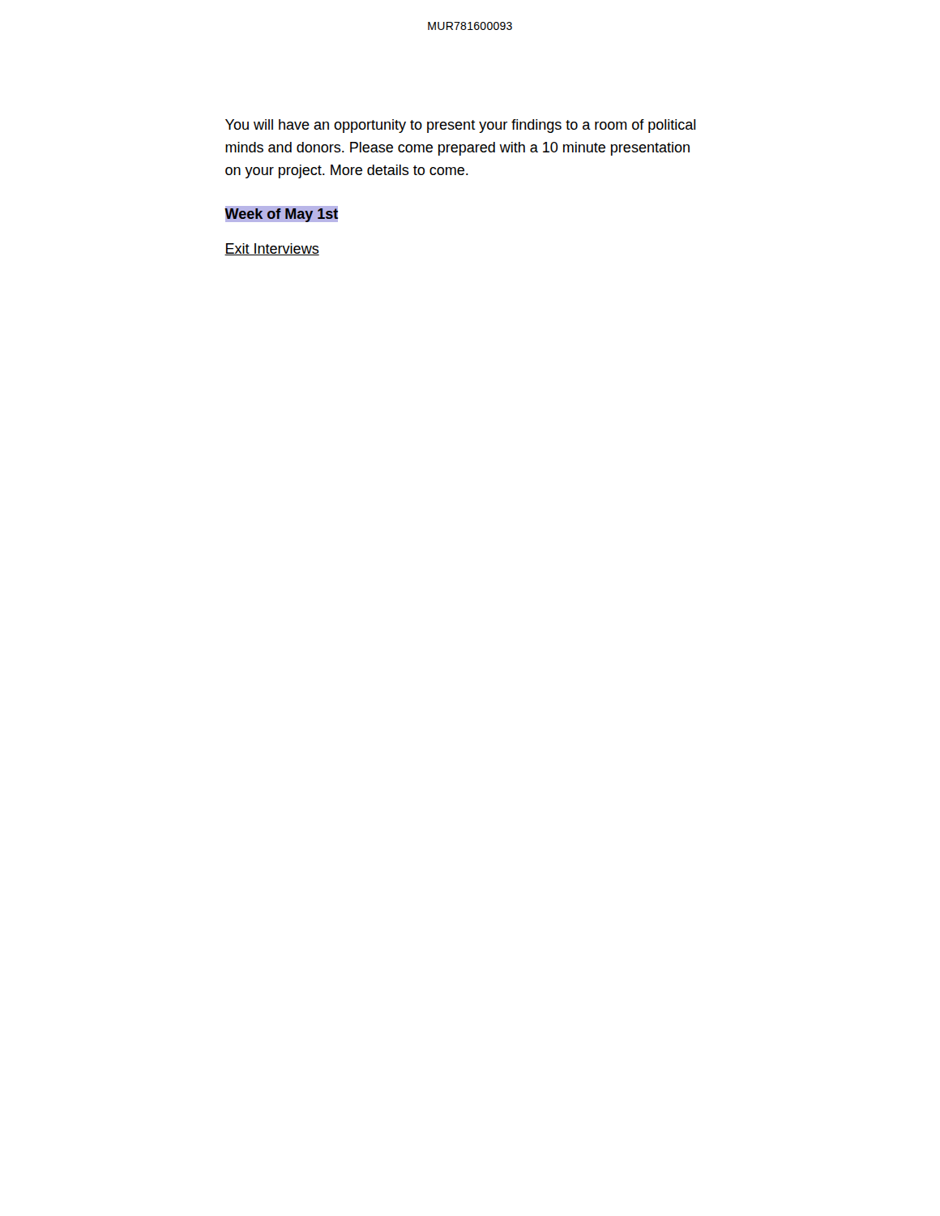MUR781600093
You will have an opportunity to present your findings to a room of political minds and donors. Please come prepared with a 10 minute presentation on your project. More details to come.
Week of May 1st
Exit Interviews